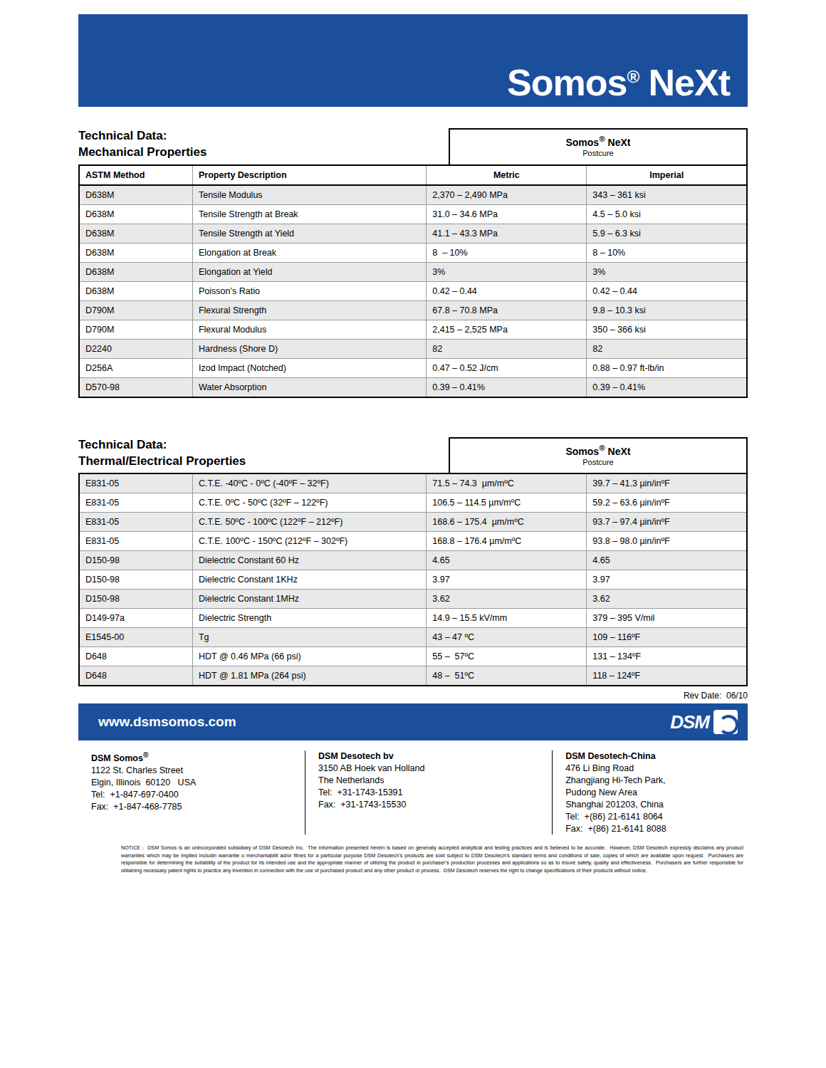Somos® NeXt
Technical Data:
Mechanical Properties
Somos® NeXt Postcure
| ASTM Method | Property Description | Metric | Imperial |
| --- | --- | --- | --- |
| D638M | Tensile Modulus | 2,370 – 2,490 MPa | 343 – 361 ksi |
| D638M | Tensile Strength at Break | 31.0 – 34.6 MPa | 4.5 – 5.0 ksi |
| D638M | Tensile Strength at Yield | 41.1 – 43.3 MPa | 5.9 – 6.3 ksi |
| D638M | Elongation at Break | 8 – 10% | 8 – 10% |
| D638M | Elongation at Yield | 3% | 3% |
| D638M | Poisson’s Ratio | 0.42 – 0.44 | 0.42 – 0.44 |
| D790M | Flexural Strength | 67.8 – 70.8 MPa | 9.8 – 10.3 ksi |
| D790M | Flexural Modulus | 2,415 – 2,525 MPa | 350 – 366 ksi |
| D2240 | Hardness (Shore D) | 82 | 82 |
| D256A | Izod Impact (Notched) | 0.47 – 0.52 J/cm | 0.88 – 0.97 ft-lb/in |
| D570-98 | Water Absorption | 0.39 – 0.41% | 0.39 – 0.41% |
Technical Data:
Thermal/Electrical Properties
Somos® NeXt Postcure
| E831-05 | C.T.E. -40ºC - 0ºC (-40ºF – 32ºF) | 71.5 – 74.3 µm/mºC | 39.7 – 41.3 µin/inºF |
| E831-05 | C.T.E. 0ºC - 50ºC (32ºF – 122ºF) | 106.5 – 114.5 µm/mºC | 59.2 – 63.6 µin/inºF |
| E831-05 | C.T.E. 50ºC - 100ºC (122ºF – 212ºF) | 168.6 – 175.4 µm/mºC | 93.7 – 97.4 µin/inºF |
| E831-05 | C.T.E. 100ºC - 150ºC (212ºF – 302ºF) | 168.8 – 176.4 µm/mºC | 93.8 – 98.0 µin/inºF |
| D150-98 | Dielectric Constant 60 Hz | 4.65 | 4.65 |
| D150-98 | Dielectric Constant 1KHz | 3.97 | 3.97 |
| D150-98 | Dielectric Constant 1MHz | 3.62 | 3.62 |
| D149-97a | Dielectric Strength | 14.9 – 15.5 kV/mm | 379 – 395 V/mil |
| E1545-00 | Tg | 43 – 47 ºC | 109 – 116ºF |
| D648 | HDT @ 0.46 MPa (66 psi) | 55 – 57ºC | 131 – 134ºF |
| D648 | HDT @ 1.81 MPa (264 psi) | 48 – 51ºC | 118 – 124ºF |
Rev Date: 06/10
www.dsmsomos.com
DSM
DSM Somos®
1122 St. Charles Street
Elgin, Illinois 60120 USA
Tel: +1-847-697-0400
Fax: +1-847-468-7785
DSM Desotech bv
3150 AB Hoek van Holland
The Netherlands
Tel: +31-1743-15391
Fax: +31-1743-15530
DSM Desotech-China
476 Li Bing Road
Zhangjiang Hi-Tech Park,
Pudong New Area
Shanghai 201203, China
Tel: +(86) 21-6141 8064
Fax: +(86) 21-6141 8088
NOTICE : DSM Somos is an unincorporated subsidiary of DSM Desotech Inc. The information presented herein is based on generally accepted analytical and testing practices and is believed to be accurate. However, DSM Desotech expressly disclaims any product warranties which may be implied includin warrantie o merchantabilit ad/or fitnes for a particular purpose DSM Desotech’s products are sold subject to DSM Desotech’s standard terms and conditions of sale, copies of which are available upon request. Purchasers are responsible for determining the suitability of the product for its intended use and the appropriate manner of utilizing the product in purchaser’s production processes and applications so as to insure safety, quality and effectiveness. Purchasers are further responsible for obtaining necessary patent rights to practice any invention in connection with the use of purchased product and any other product or process. DSM Desotech reserves the right to change specifications of their products without notice.